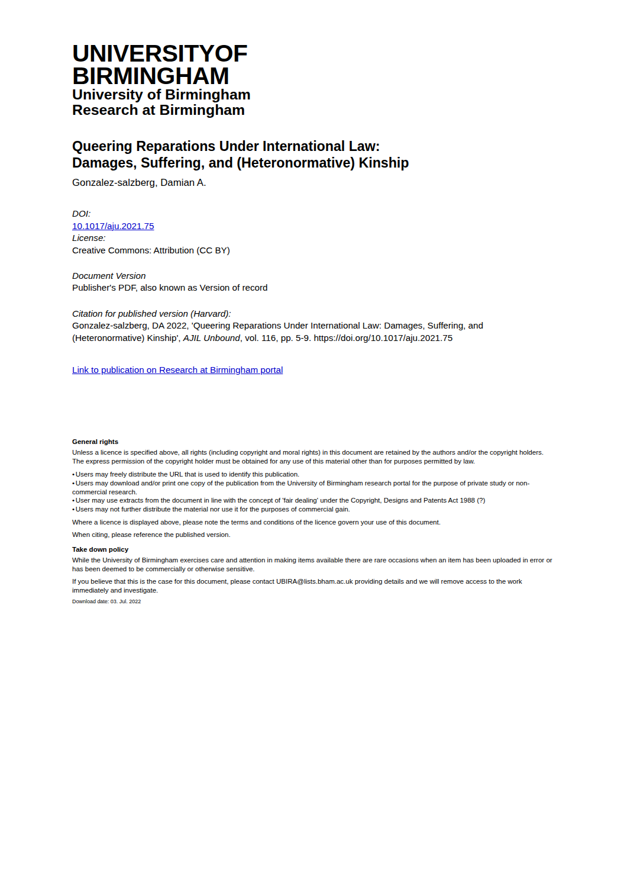UNIVERSITYOF
BIRMINGHAM
University of Birmingham
Research at Birmingham
Queering Reparations Under International Law:
Damages, Suffering, and (Heteronormative) Kinship
Gonzalez-salzberg, Damian A.
DOI:
10.1017/aju.2021.75
License:
Creative Commons: Attribution (CC BY)
Document Version
Publisher's PDF, also known as Version of record
Citation for published version (Harvard):
Gonzalez-salzberg, DA 2022, 'Queering Reparations Under International Law: Damages, Suffering, and (Heteronormative) Kinship', AJIL Unbound, vol. 116, pp. 5-9. https://doi.org/10.1017/aju.2021.75
Link to publication on Research at Birmingham portal
General rights
Unless a licence is specified above, all rights (including copyright and moral rights) in this document are retained by the authors and/or the copyright holders. The express permission of the copyright holder must be obtained for any use of this material other than for purposes permitted by law.
Users may freely distribute the URL that is used to identify this publication.
Users may download and/or print one copy of the publication from the University of Birmingham research portal for the purpose of private study or non-commercial research.
User may use extracts from the document in line with the concept of 'fair dealing' under the Copyright, Designs and Patents Act 1988 (?)
Users may not further distribute the material nor use it for the purposes of commercial gain.
Where a licence is displayed above, please note the terms and conditions of the licence govern your use of this document.
When citing, please reference the published version.
Take down policy
While the University of Birmingham exercises care and attention in making items available there are rare occasions when an item has been uploaded in error or has been deemed to be commercially or otherwise sensitive.
If you believe that this is the case for this document, please contact UBIRA@lists.bham.ac.uk providing details and we will remove access to the work immediately and investigate.
Download date: 03. Jul. 2022